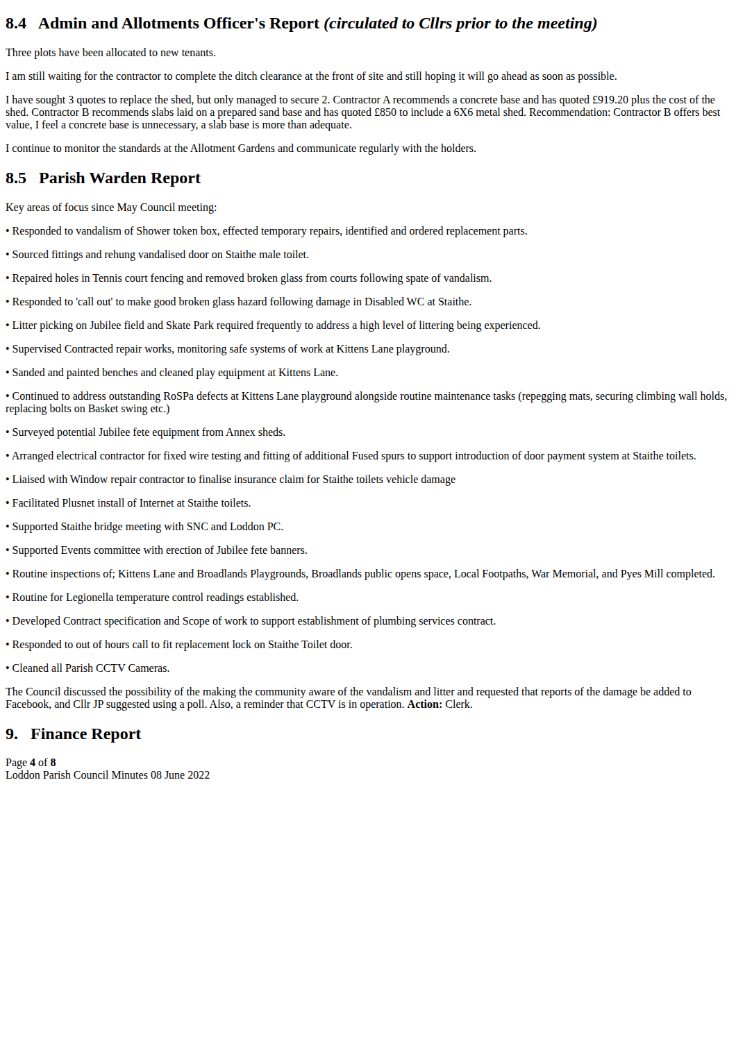8.4 Admin and Allotments Officer's Report (circulated to Cllrs prior to the meeting)
Three plots have been allocated to new tenants.
I am still waiting for the contractor to complete the ditch clearance at the front of site and still hoping it will go ahead as soon as possible.
I have sought 3 quotes to replace the shed, but only managed to secure 2. Contractor A recommends a concrete base and has quoted £919.20 plus the cost of the shed. Contractor B recommends slabs laid on a prepared sand base and has quoted £850 to include a 6X6 metal shed. Recommendation: Contractor B offers best value, I feel a concrete base is unnecessary, a slab base is more than adequate.
I continue to monitor the standards at the Allotment Gardens and communicate regularly with the holders.
8.5 Parish Warden Report
Key areas of focus since May Council meeting:
• Responded to vandalism of Shower token box, effected temporary repairs, identified and ordered replacement parts.
• Sourced fittings and rehung vandalised door on Staithe male toilet.
• Repaired holes in Tennis court fencing and removed broken glass from courts following spate of vandalism.
• Responded to 'call out' to make good broken glass hazard following damage in Disabled WC at Staithe.
• Litter picking on Jubilee field and Skate Park required frequently to address a high level of littering being experienced.
• Supervised Contracted repair works, monitoring safe systems of work at Kittens Lane playground.
• Sanded and painted benches and cleaned play equipment at Kittens Lane.
• Continued to address outstanding RoSPa defects at Kittens Lane playground alongside routine maintenance tasks (repegging mats, securing climbing wall holds, replacing bolts on Basket swing etc.)
• Surveyed potential Jubilee fete equipment from Annex sheds.
• Arranged electrical contractor for fixed wire testing and fitting of additional Fused spurs to support introduction of door payment system at Staithe toilets.
• Liaised with Window repair contractor to finalise insurance claim for Staithe toilets vehicle damage
• Facilitated Plusnet install of Internet at Staithe toilets.
• Supported Staithe bridge meeting with SNC and Loddon PC.
• Supported Events committee with erection of Jubilee fete banners.
• Routine inspections of; Kittens Lane and Broadlands Playgrounds, Broadlands public opens space, Local Footpaths, War Memorial, and Pyes Mill completed.
• Routine for Legionella temperature control readings established.
• Developed Contract specification and Scope of work to support establishment of plumbing services contract.
• Responded to out of hours call to fit replacement lock on Staithe Toilet door.
• Cleaned all Parish CCTV Cameras.
The Council discussed the possibility of the making the community aware of the vandalism and litter and requested that reports of the damage be added to Facebook, and Cllr JP suggested using a poll. Also, a reminder that CCTV is in operation. Action: Clerk.
9. Finance Report
Page 4 of 8
Loddon Parish Council Minutes 08 June 2022